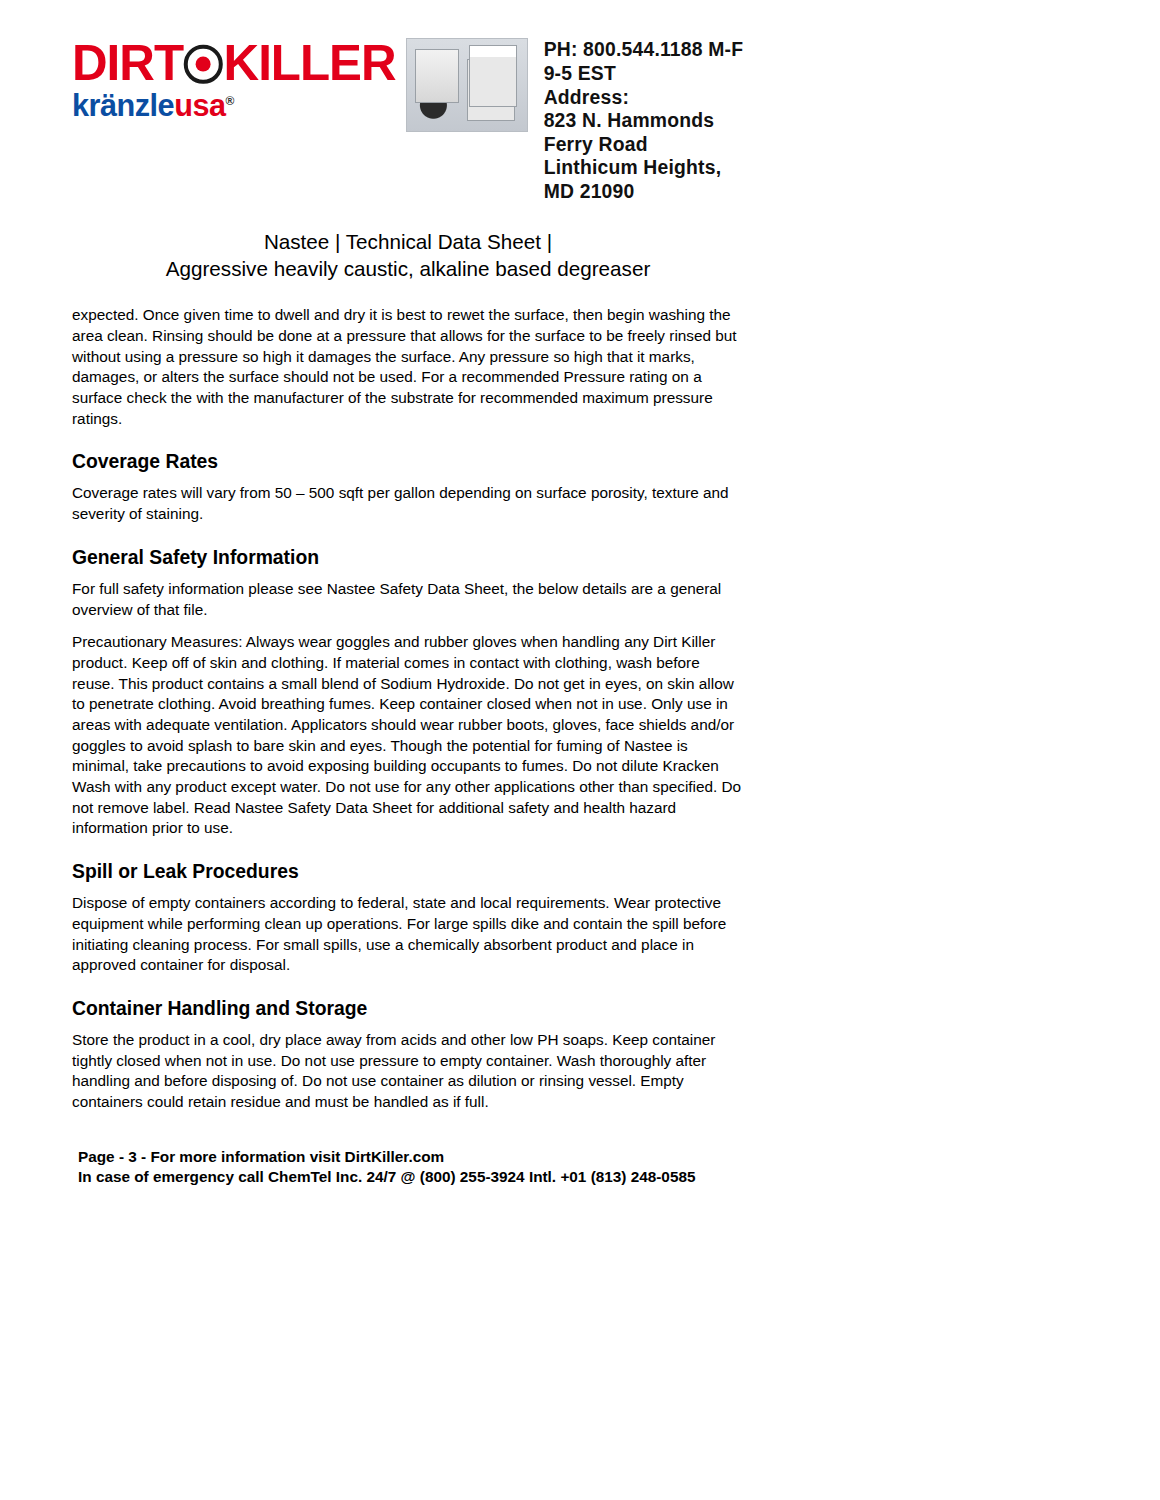DIRT KILLER
kränzleusa®
PH: 800.544.1188 M-F 9-5 EST
Address:
823 N. Hammonds Ferry Road
Linthicum Heights, MD 21090
Nastee | Technical Data Sheet |
Aggressive heavily caustic, alkaline based degreaser
expected. Once given time to dwell and dry it is best to rewet the surface, then begin washing the area clean. Rinsing should be done at a pressure that allows for the surface to be freely rinsed but without using a pressure so high it damages the surface. Any pressure so high that it marks, damages, or alters the surface should not be used. For a recommended Pressure rating on a surface check the with the manufacturer of the substrate for recommended maximum pressure ratings.
Coverage Rates
Coverage rates will vary from 50 – 500 sqft per gallon depending on surface porosity, texture and severity of staining.
General Safety Information
For full safety information please see Nastee Safety Data Sheet, the below details are a general overview of that file.
Precautionary Measures: Always wear goggles and rubber gloves when handling any Dirt Killer product. Keep off of skin and clothing. If material comes in contact with clothing, wash before reuse. This product contains a small blend of Sodium Hydroxide. Do not get in eyes, on skin allow to penetrate clothing. Avoid breathing fumes. Keep container closed when not in use. Only use in areas with adequate ventilation. Applicators should wear rubber boots, gloves, face shields and/or goggles to avoid splash to bare skin and eyes. Though the potential for fuming of Nastee is minimal, take precautions to avoid exposing building occupants to fumes. Do not dilute Kracken Wash with any product except water. Do not use for any other applications other than specified. Do not remove label. Read Nastee Safety Data Sheet for additional safety and health hazard information prior to use.
Spill or Leak Procedures
Dispose of empty containers according to federal, state and local requirements. Wear protective equipment while performing clean up operations. For large spills dike and contain the spill before initiating cleaning process. For small spills, use a chemically absorbent product and place in approved container for disposal.
Container Handling and Storage
Store the product in a cool, dry place away from acids and other low PH soaps. Keep container tightly closed when not in use. Do not use pressure to empty container. Wash thoroughly after handling and before disposing of. Do not use container as dilution or rinsing vessel. Empty containers could retain residue and must be handled as if full.
Page - 3 - For more information visit DirtKiller.com
In case of emergency call ChemTel Inc. 24/7 @ (800) 255-3924 Intl. +01 (813) 248-0585